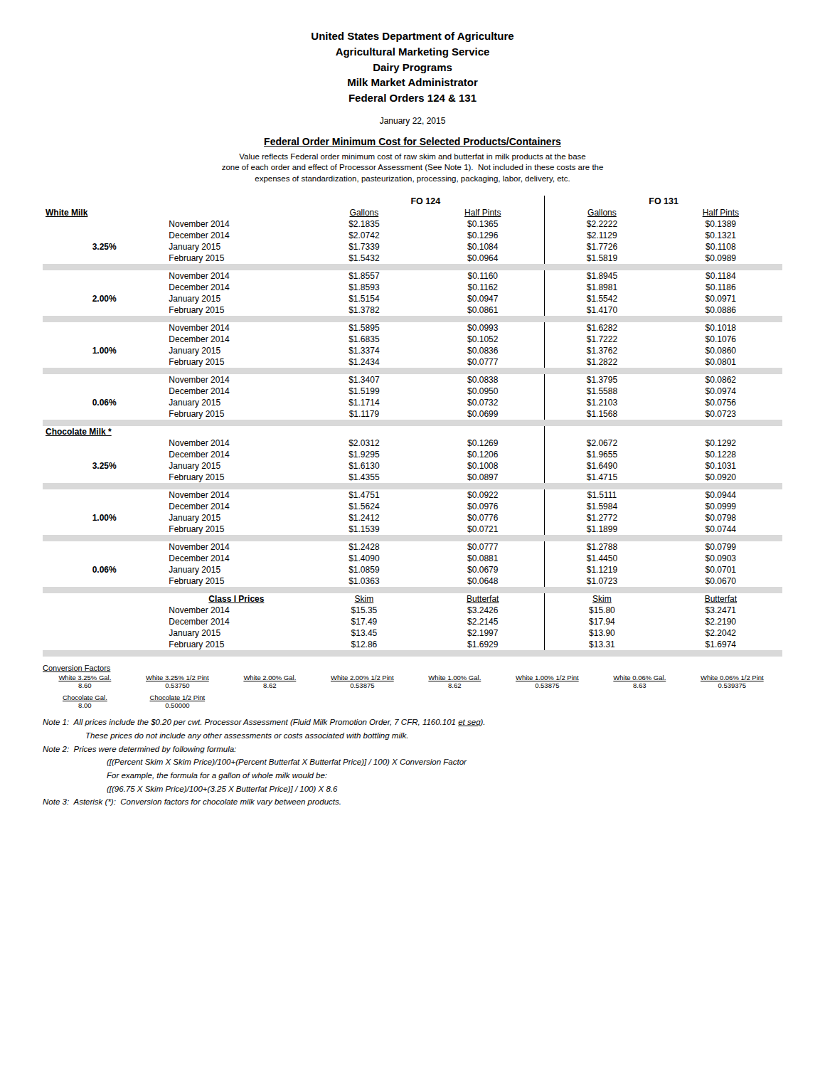United States Department of Agriculture
Agricultural Marketing Service
Dairy Programs
Milk Market Administrator
Federal Orders 124 & 131
January 22, 2015
Federal Order Minimum Cost for Selected Products/Containers
Value reflects Federal order minimum cost of raw skim and butterfat in milk products at the base
zone of each order and effect of Processor Assessment (See Note 1). Not included in these costs are the
expenses of standardization, pasteurization, processing, packaging, labor, delivery, etc.
| | | FO 124 | FO 131 |
| White Milk | | Gallons | Half Pints | Gallons | Half Pints |
| | November 2014 | $2.1835 | $0.1365 | $2.2222 | $0.1389 |
| | December 2014 | $2.0742 | $0.1296 | $2.1129 | $0.1321 |
| 3.25% | January 2015 | $1.7339 | $0.1084 | $1.7726 | $0.1108 |
| | February 2015 | $1.5432 | $0.0964 | $1.5819 | $0.0989 |
| | November 2014 | $1.8557 | $0.1160 | $1.8945 | $0.1184 |
| | December 2014 | $1.8593 | $0.1162 | $1.8981 | $0.1186 |
| 2.00% | January 2015 | $1.5154 | $0.0947 | $1.5542 | $0.0971 |
| | February 2015 | $1.3782 | $0.0861 | $1.4170 | $0.0886 |
| | November 2014 | $1.5895 | $0.0993 | $1.6282 | $0.1018 |
| | December 2014 | $1.6835 | $0.1052 | $1.7222 | $0.1076 |
| 1.00% | January 2015 | $1.3374 | $0.0836 | $1.3762 | $0.0860 |
| | February 2015 | $1.2434 | $0.0777 | $1.2822 | $0.0801 |
| | November 2014 | $1.3407 | $0.0838 | $1.3795 | $0.0862 |
| | December 2014 | $1.5199 | $0.0950 | $1.5588 | $0.0974 |
| 0.06% | January 2015 | $1.1714 | $0.0732 | $1.2103 | $0.0756 |
| | February 2015 | $1.1179 | $0.0699 | $1.1568 | $0.0723 |
| Chocolate Milk * | | | | |
| | November 2014 | $2.0312 | $0.1269 | $2.0672 | $0.1292 |
| | December 2014 | $1.9295 | $0.1206 | $1.9655 | $0.1228 |
| 3.25% | January 2015 | $1.6130 | $0.1008 | $1.6490 | $0.1031 |
| | February 2015 | $1.4355 | $0.0897 | $1.4715 | $0.0920 |
| | November 2014 | $1.4751 | $0.0922 | $1.5111 | $0.0944 |
| | December 2014 | $1.5624 | $0.0976 | $1.5984 | $0.0999 |
| 1.00% | January 2015 | $1.2412 | $0.0776 | $1.2772 | $0.0798 |
| | February 2015 | $1.1539 | $0.0721 | $1.1899 | $0.0744 |
| | November 2014 | $1.2428 | $0.0777 | $1.2788 | $0.0799 |
| | December 2014 | $1.4090 | $0.0881 | $1.4450 | $0.0903 |
| 0.06% | January 2015 | $1.0859 | $0.0679 | $1.1219 | $0.0701 |
| | February 2015 | $1.0363 | $0.0648 | $1.0723 | $0.0670 |
| | Class I Prices | Skim | Butterfat | Skim | Butterfat |
| | November 2014 | $15.35 | $3.2426 | $15.80 | $3.2471 |
| | December 2014 | $17.49 | $2.2145 | $17.94 | $2.2190 |
| | January 2015 | $13.45 | $2.1997 | $13.90 | $2.2042 |
| | February 2015 | $12.86 | $1.6929 | $13.31 | $1.6974 |
Conversion Factors
| White 3.25% Gal. | White 3.25% 1/2 Pint | White 2.00% Gal. | White 2.00% 1/2 Pint | White 1.00% Gal. | White 1.00% 1/2 Pint | White 0.06% Gal. | White 0.06% 1/2 Pint |
| 8.60 | 0.53750 | 8.62 | 0.53875 | 8.62 | 0.53875 | 8.63 | 0.539375 |
| Chocolate Gal. | Chocolate 1/2 Pint | |
| 8.00 | 0.50000 | |
Note 1: All prices include the $0.20 per cwt. Processor Assessment (Fluid Milk Promotion Order, 7 CFR, 1160.101 et seq).
These prices do not include any other assessments or costs associated with bottling milk.
Note 2: Prices were determined by following formula:
([(Percent Skim X Skim Price)/100+(Percent Butterfat X Butterfat Price)] / 100) X Conversion Factor
For example, the formula for a gallon of whole milk would be:
([(96.75 X Skim Price)/100+(3.25 X Butterfat Price)] / 100) X 8.6
Note 3: Asterisk (*): Conversion factors for chocolate milk vary between products.